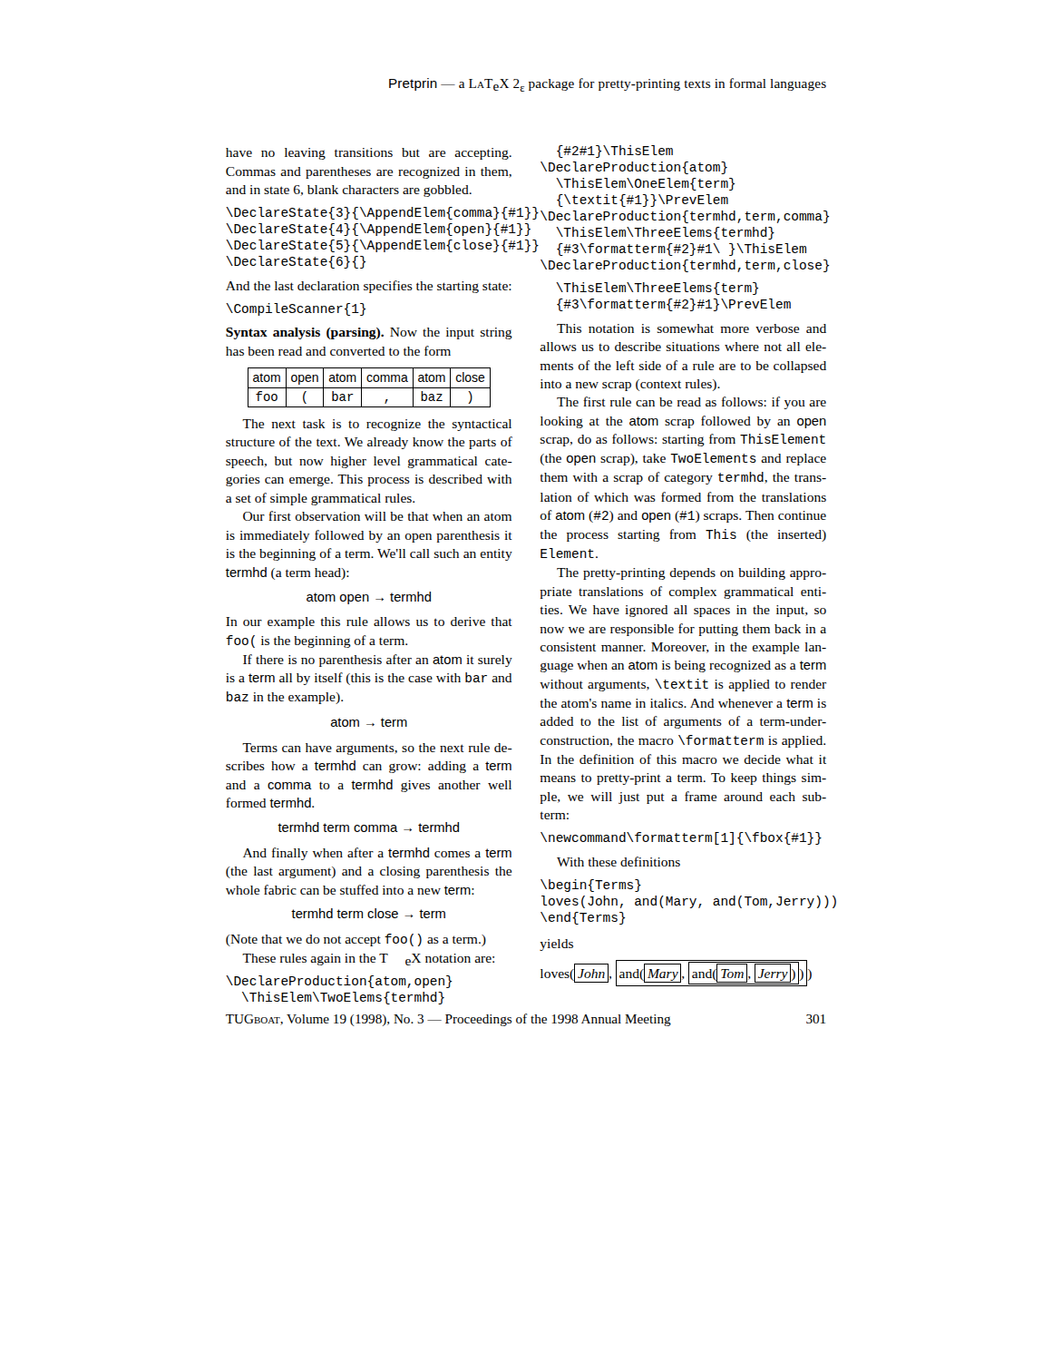Pretprin — a La Te X 2ε package for pretty-printing texts in formal languages
have no leaving transitions but are accepting. Commas and parentheses are recognized in them, and in state 6, blank characters are gobbled.
\DeclareState{3}{\AppendElem{comma}{#1}}
\DeclareState{4}{\AppendElem{open}{#1}}
\DeclareState{5}{\AppendElem{close}{#1}}
\DeclareState{6}{}
And the last declaration specifies the starting state:
\CompileScanner{1}
Syntax analysis (parsing). Now the input string has been read and converted to the form
| atom | open | atom | comma | atom | close |
| foo | ( | bar | , | baz | ) |
The next task is to recognize the syntactical structure of the text. We already know the parts of speech, but now higher level grammatical categories can emerge. This process is described with a set of simple grammatical rules.
Our first observation will be that when an atom is immediately followed by an open parenthesis it is the beginning of a term. We'll call such an entity termhd (a term head):
atom open → termhd
In our example this rule allows us to derive that foo( is the beginning of a term.
If there is no parenthesis after an atom it surely is a term all by itself (this is the case with bar and baz in the example).
atom → term
Terms can have arguments, so the next rule describes how a termhd can grow: adding a term and a comma to a termhd gives another well formed termhd.
termhd term comma → termhd
And finally when after a termhd comes a term (the last argument) and a closing parenthesis the whole fabric can be stuffed into a new term:
termhd term close → term
(Note that we do not accept foo() as a term.)
These rules again in the Te X notation are:
\DeclareProduction{atom,open}
  \ThisElem\TwoElems{termhd}
  {#2#1}\ThisElem
\DeclareProduction{atom}
  \ThisElem\OneElem{term}
  {\textit{#1}}\PrevElem
\DeclareProduction{termhd,term,comma}
  \ThisElem\ThreeElems{termhd}
  {#3\formatterm{#2}#1\ }\ThisElem
\DeclareProduction{termhd,term,close}
  \ThisElem\ThreeElems{term}
  {#3\formatterm{#2}#1}\PrevElem
This notation is somewhat more verbose and allows us to describe situations where not all elements of the left side of a rule are to be collapsed into a new scrap (context rules).
The first rule can be read as follows: if you are looking at the atom scrap followed by an open scrap, do as follows: starting from ThisElement (the open scrap), take TwoElements and replace them with a scrap of category termhd, the translation of which was formed from the translations of atom (#2) and open (#1) scraps. Then continue the process starting from This (the inserted) Element.
The pretty-printing depends on building appropriate translations of complex grammatical entities. We have ignored all spaces in the input, so now we are responsible for putting them back in a consistent manner. Moreover, in the example language when an atom is being recognized as a term without arguments, \textit is applied to render the atom's name in italics. And whenever a term is added to the list of arguments of a term-under-construction, the macro \formatterm is applied. In the definition of this macro we decide what it means to pretty-print a term. To keep things simple, we will just put a frame around each sub-term:
\newcommand\formatterm[1]{\fbox{#1}}
With these definitions
\begin{Terms}
loves(John, and(Mary, and(Tom,Jerry)))
\end{Terms}
yields
loves(John, and(Mary, and(Tom, Jerry)))
TUGboat, Volume 19 (1998), No. 3 — Proceedings of the 1998 Annual Meeting
301